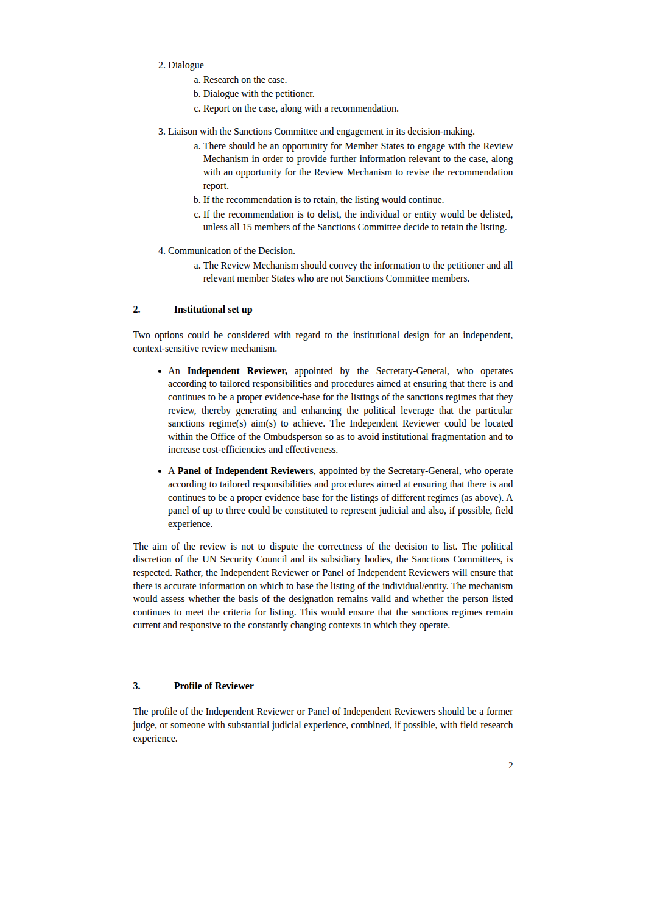Dialogue
Research on the case.
Dialogue with the petitioner.
Report on the case, along with a recommendation.
Liaison with the Sanctions Committee and engagement in its decision-making.
There should be an opportunity for Member States to engage with the Review Mechanism in order to provide further information relevant to the case, along with an opportunity for the Review Mechanism to revise the recommendation report.
If the recommendation is to retain, the listing would continue.
If the recommendation is to delist, the individual or entity would be delisted, unless all 15 members of the Sanctions Committee decide to retain the listing.
Communication of the Decision.
The Review Mechanism should convey the information to the petitioner and all relevant member States who are not Sanctions Committee members.
2. Institutional set up
Two options could be considered with regard to the institutional design for an independent, context-sensitive review mechanism.
An Independent Reviewer, appointed by the Secretary-General, who operates according to tailored responsibilities and procedures aimed at ensuring that there is and continues to be a proper evidence-base for the listings of the sanctions regimes that they review, thereby generating and enhancing the political leverage that the particular sanctions regime(s) aim(s) to achieve. The Independent Reviewer could be located within the Office of the Ombudsperson so as to avoid institutional fragmentation and to increase cost-efficiencies and effectiveness.
A Panel of Independent Reviewers, appointed by the Secretary-General, who operate according to tailored responsibilities and procedures aimed at ensuring that there is and continues to be a proper evidence base for the listings of different regimes (as above). A panel of up to three could be constituted to represent judicial and also, if possible, field experience.
The aim of the review is not to dispute the correctness of the decision to list. The political discretion of the UN Security Council and its subsidiary bodies, the Sanctions Committees, is respected. Rather, the Independent Reviewer or Panel of Independent Reviewers will ensure that there is accurate information on which to base the listing of the individual/entity. The mechanism would assess whether the basis of the designation remains valid and whether the person listed continues to meet the criteria for listing. This would ensure that the sanctions regimes remain current and responsive to the constantly changing contexts in which they operate.
3. Profile of Reviewer
The profile of the Independent Reviewer or Panel of Independent Reviewers should be a former judge, or someone with substantial judicial experience, combined, if possible, with field research experience.
2